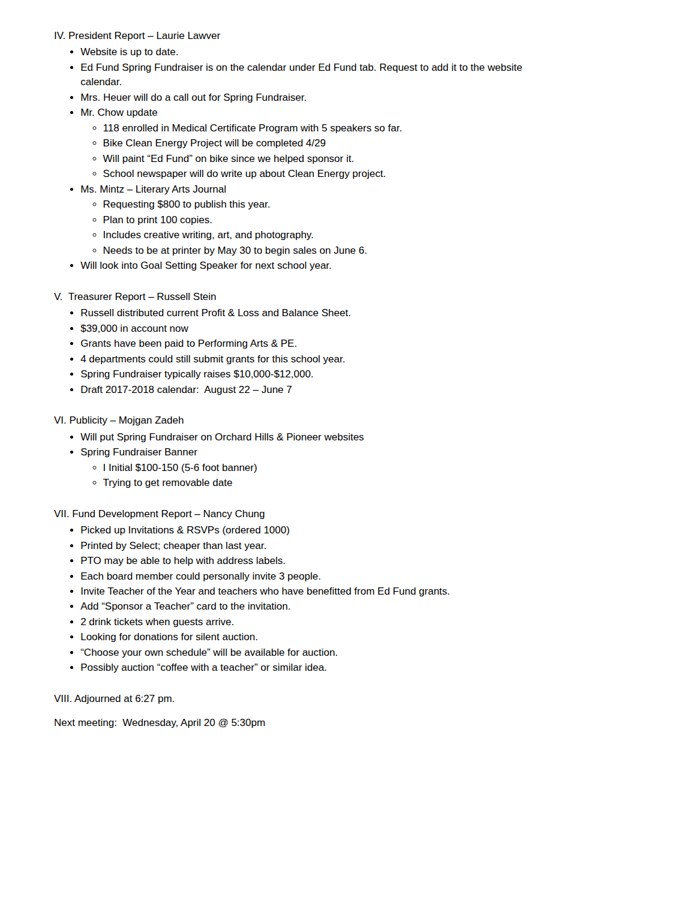IV. President Report – Laurie Lawver
Website is up to date.
Ed Fund Spring Fundraiser is on the calendar under Ed Fund tab. Request to add it to the website calendar.
Mrs. Heuer will do a call out for Spring Fundraiser.
Mr. Chow update
118 enrolled in Medical Certificate Program with 5 speakers so far.
Bike Clean Energy Project will be completed 4/29
Will paint “Ed Fund” on bike since we helped sponsor it.
School newspaper will do write up about Clean Energy project.
Ms. Mintz – Literary Arts Journal
Requesting $800 to publish this year.
Plan to print 100 copies.
Includes creative writing, art, and photography.
Needs to be at printer by May 30 to begin sales on June 6.
Will look into Goal Setting Speaker for next school year.
V. Treasurer Report – Russell Stein
Russell distributed current Profit & Loss and Balance Sheet.
$39,000 in account now
Grants have been paid to Performing Arts & PE.
4 departments could still submit grants for this school year.
Spring Fundraiser typically raises $10,000-$12,000.
Draft 2017-2018 calendar: August 22 – June 7
VI. Publicity – Mojgan Zadeh
Will put Spring Fundraiser on Orchard Hills & Pioneer websites
Spring Fundraiser Banner
I Initial $100-150 (5-6 foot banner)
Trying to get removable date
VII. Fund Development Report – Nancy Chung
Picked up Invitations & RSVPs (ordered 1000)
Printed by Select; cheaper than last year.
PTO may be able to help with address labels.
Each board member could personally invite 3 people.
Invite Teacher of the Year and teachers who have benefitted from Ed Fund grants.
Add “Sponsor a Teacher” card to the invitation.
2 drink tickets when guests arrive.
Looking for donations for silent auction.
“Choose your own schedule” will be available for auction.
Possibly auction “coffee with a teacher” or similar idea.
VIII. Adjourned at 6:27 pm.
Next meeting: Wednesday, April 20 @ 5:30pm